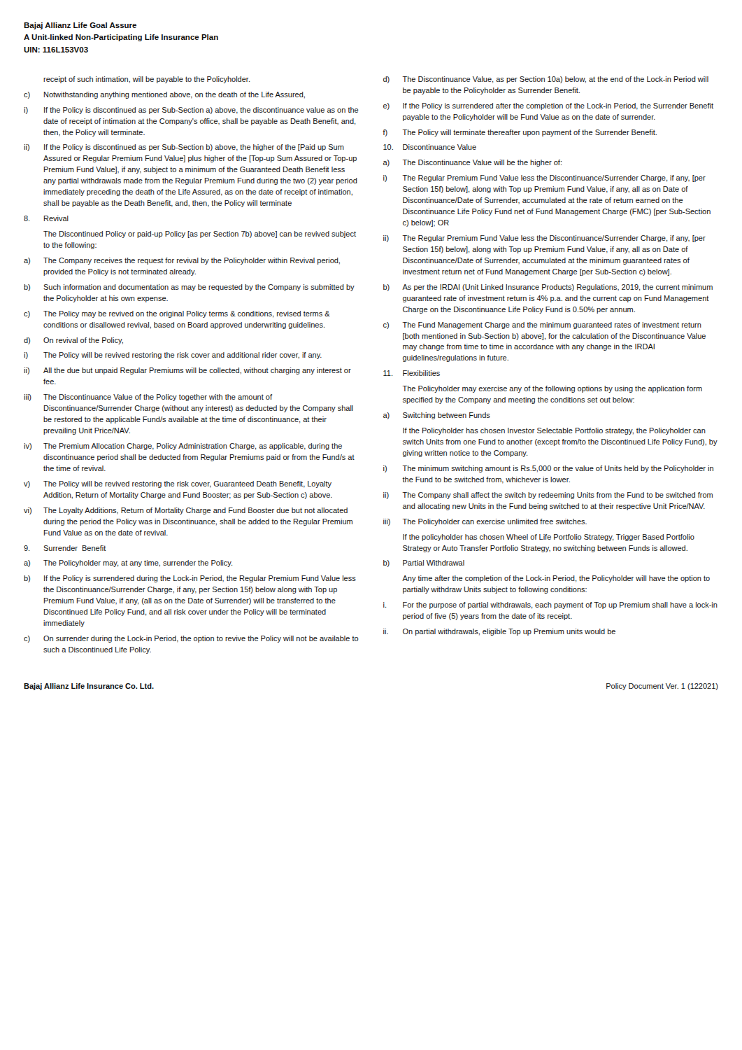Bajaj Allianz Life Goal Assure
A Unit-linked Non-Participating Life Insurance Plan
UIN: 116L153V03
receipt of such intimation, will be payable to the Policyholder.
c) Notwithstanding anything mentioned above, on the death of the Life Assured,
i) If the Policy is discontinued as per Sub-Section a) above, the discontinuance value as on the date of receipt of intimation at the Company's office, shall be payable as Death Benefit, and, then, the Policy will terminate.
ii) If the Policy is discontinued as per Sub-Section b) above, the higher of the [Paid up Sum Assured or Regular Premium Fund Value] plus higher of the [Top-up Sum Assured or Top-up Premium Fund Value], if any, subject to a minimum of the Guaranteed Death Benefit less any partial withdrawals made from the Regular Premium Fund during the two (2) year period immediately preceding the death of the Life Assured, as on the date of receipt of intimation, shall be payable as the Death Benefit, and, then, the Policy will terminate
8. Revival
The Discontinued Policy or paid-up Policy [as per Section 7b) above] can be revived subject to the following:
a) The Company receives the request for revival by the Policyholder within Revival period, provided the Policy is not terminated already.
b) Such information and documentation as may be requested by the Company is submitted by the Policyholder at his own expense.
c) The Policy may be revived on the original Policy terms & conditions, revised terms & conditions or disallowed revival, based on Board approved underwriting guidelines.
d) On revival of the Policy,
i) The Policy will be revived restoring the risk cover and additional rider cover, if any.
ii) All the due but unpaid Regular Premiums will be collected, without charging any interest or fee.
iii) The Discontinuance Value of the Policy together with the amount of Discontinuance/Surrender Charge (without any interest) as deducted by the Company shall be restored to the applicable Fund/s available at the time of discontinuance, at their prevailing Unit Price/NAV.
iv) The Premium Allocation Charge, Policy Administration Charge, as applicable, during the discontinuance period shall be deducted from Regular Premiums paid or from the Fund/s at the time of revival.
v) The Policy will be revived restoring the risk cover, Guaranteed Death Benefit, Loyalty Addition, Return of Mortality Charge and Fund Booster; as per Sub-Section c) above.
vi) The Loyalty Additions, Return of Mortality Charge and Fund Booster due but not allocated during the period the Policy was in Discontinuance, shall be added to the Regular Premium Fund Value as on the date of revival.
9. Surrender Benefit
a) The Policyholder may, at any time, surrender the Policy.
b) If the Policy is surrendered during the Lock-in Period, the Regular Premium Fund Value less the Discontinuance/Surrender Charge, if any, per Section 15f) below along with Top up Premium Fund Value, if any, (all as on the Date of Surrender) will be transferred to the Discontinued Life Policy Fund, and all risk cover under the Policy will be terminated immediately
c) On surrender during the Lock-in Period, the option to revive the Policy will not be available to such a Discontinued Life Policy.
d) The Discontinuance Value, as per Section 10a) below, at the end of the Lock-in Period will be payable to the Policyholder as Surrender Benefit.
e) If the Policy is surrendered after the completion of the Lock-in Period, the Surrender Benefit payable to the Policyholder will be Fund Value as on the date of surrender.
f) The Policy will terminate thereafter upon payment of the Surrender Benefit.
10. Discontinuance Value
a) The Discontinuance Value will be the higher of:
i) The Regular Premium Fund Value less the Discontinuance/Surrender Charge, if any, [per Section 15f) below], along with Top up Premium Fund Value, if any, all as on Date of Discontinuance/Date of Surrender, accumulated at the rate of return earned on the Discontinuance Life Policy Fund net of Fund Management Charge (FMC) [per Sub-Section c) below]; OR
ii) The Regular Premium Fund Value less the Discontinuance/Surrender Charge, if any, [per Section 15f) below], along with Top up Premium Fund Value, if any, all as on Date of Discontinuance/Date of Surrender, accumulated at the minimum guaranteed rates of investment return net of Fund Management Charge [per Sub-Section c) below].
b) As per the IRDAI (Unit Linked Insurance Products) Regulations, 2019, the current minimum guaranteed rate of investment return is 4% p.a. and the current cap on Fund Management Charge on the Discontinuance Life Policy Fund is 0.50% per annum.
c) The Fund Management Charge and the minimum guaranteed rates of investment return [both mentioned in Sub-Section b) above], for the calculation of the Discontinuance Value may change from time to time in accordance with any change in the IRDAI guidelines/regulations in future.
11. Flexibilities
The Policyholder may exercise any of the following options by using the application form specified by the Company and meeting the conditions set out below:
a) Switching between Funds
If the Policyholder has chosen Investor Selectable Portfolio strategy, the Policyholder can switch Units from one Fund to another (except from/to the Discontinued Life Policy Fund), by giving written notice to the Company.
i) The minimum switching amount is Rs.5,000 or the value of Units held by the Policyholder in the Fund to be switched from, whichever is lower.
ii) The Company shall affect the switch by redeeming Units from the Fund to be switched from and allocating new Units in the Fund being switched to at their respective Unit Price/NAV.
iii) The Policyholder can exercise unlimited free switches.
If the policyholder has chosen Wheel of Life Portfolio Strategy, Trigger Based Portfolio Strategy or Auto Transfer Portfolio Strategy, no switching between Funds is allowed.
b) Partial Withdrawal
Any time after the completion of the Lock-in Period, the Policyholder will have the option to partially withdraw Units subject to following conditions:
i. For the purpose of partial withdrawals, each payment of Top up Premium shall have a lock-in period of five (5) years from the date of its receipt.
ii. On partial withdrawals, eligible Top up Premium units would be
Bajaj Allianz Life Insurance Co. Ltd.
Policy Document Ver. 1 (122021)